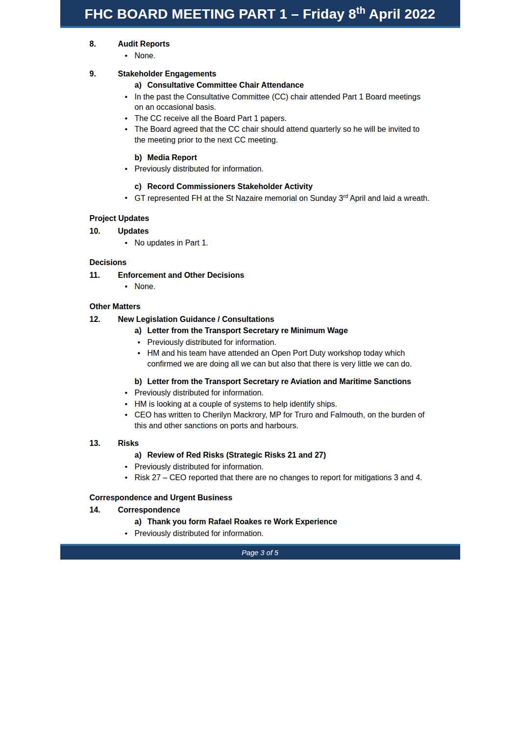FHC BOARD MEETING PART 1 – Friday 8th April 2022
8.
Audit Reports
None.
9.
Stakeholder Engagements
a) Consultative Committee Chair Attendance
In the past the Consultative Committee (CC) chair attended Part 1 Board meetings on an occasional basis.
The CC receive all the Board Part 1 papers.
The Board agreed that the CC chair should attend quarterly so he will be invited to the meeting prior to the next CC meeting.
b) Media Report
Previously distributed for information.
c) Record Commissioners Stakeholder Activity
GT represented FH at the St Nazaire memorial on Sunday 3rd April and laid a wreath.
Project Updates
10.
Updates
No updates in Part 1.
Decisions
11.
Enforcement and Other Decisions
None.
Other Matters
12.
New Legislation Guidance / Consultations
a) Letter from the Transport Secretary re Minimum Wage
Previously distributed for information.
HM and his team have attended an Open Port Duty workshop today which confirmed we are doing all we can but also that there is very little we can do.
b) Letter from the Transport Secretary re Aviation and Maritime Sanctions
Previously distributed for information.
HM is looking at a couple of systems to help identify ships.
CEO has written to Cherilyn Mackrory, MP for Truro and Falmouth, on the burden of this and other sanctions on ports and harbours.
13.
Risks
a) Review of Red Risks (Strategic Risks 21 and 27)
Previously distributed for information.
Risk 27 – CEO reported that there are no changes to report for mitigations 3 and 4.
Correspondence and Urgent Business
14.
Correspondence
a) Thank you form Rafael Roakes re Work Experience
Previously distributed for information.
Page 3 of 5